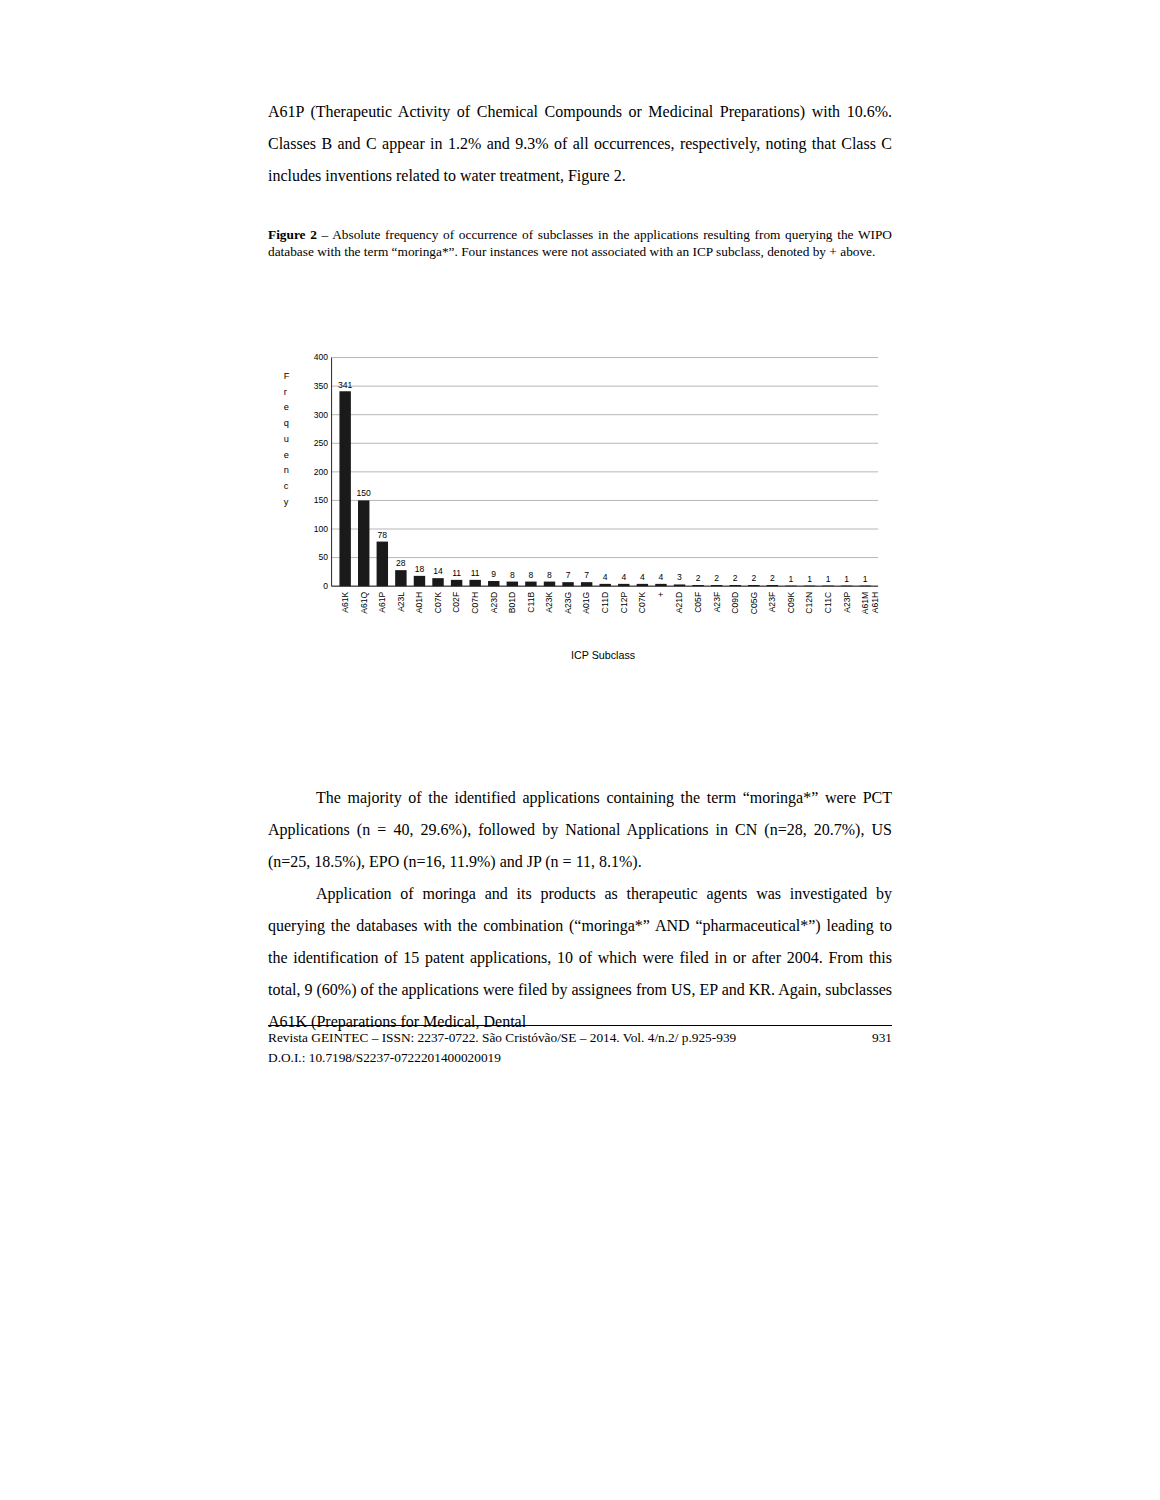A61P (Therapeutic Activity of Chemical Compounds or Medicinal Preparations) with 10.6%. Classes B and C appear in 1.2% and 9.3% of all occurrences, respectively, noting that Class C includes inventions related to water treatment, Figure 2.
Figure 2 – Absolute frequency of occurrence of subclasses in the applications resulting from querying the WIPO database with the term “moringa*”. Four instances were not associated with an ICP subclass, denoted by + above.
F r e q u e n c y 400 350 300 250 200 150 100 50 0 341 150 78 28 18 14 11 11 9 8 8 8 7 7 4 4 4 4 3 2 2 2 2 2 1 1 1 1 1 A61K A61Q A61P A23L A01H C07K C02F C07H A23D B01D C11B A23K A23G A01G C11D C12P C07K + A21D C05F A23F C09D C05G A23F C09K C12N C11C A23P A61M A61H ICP Subclass
The majority of the identified applications containing the term “moringa*” were PCT Applications (n = 40, 29.6%), followed by National Applications in CN (n=28, 20.7%), US (n=25, 18.5%), EPO (n=16, 11.9%) and JP (n = 11, 8.1%).
Application of moringa and its products as therapeutic agents was investigated by querying the databases with the combination (“moringa*” AND “pharmaceutical*”) leading to the identification of 15 patent applications, 10 of which were filed in or after 2004. From this total, 9 (60%) of the applications were filed by assignees from US, EP and KR. Again, subclasses A61K (Preparations for Medical, Dental
Revista GEINTEC – ISSN: 2237-0722. São Cristóvão/SE – 2014. Vol. 4/n.2/ p.925-939
931
D.O.I.: 10.7198/S2237-0722201400020019